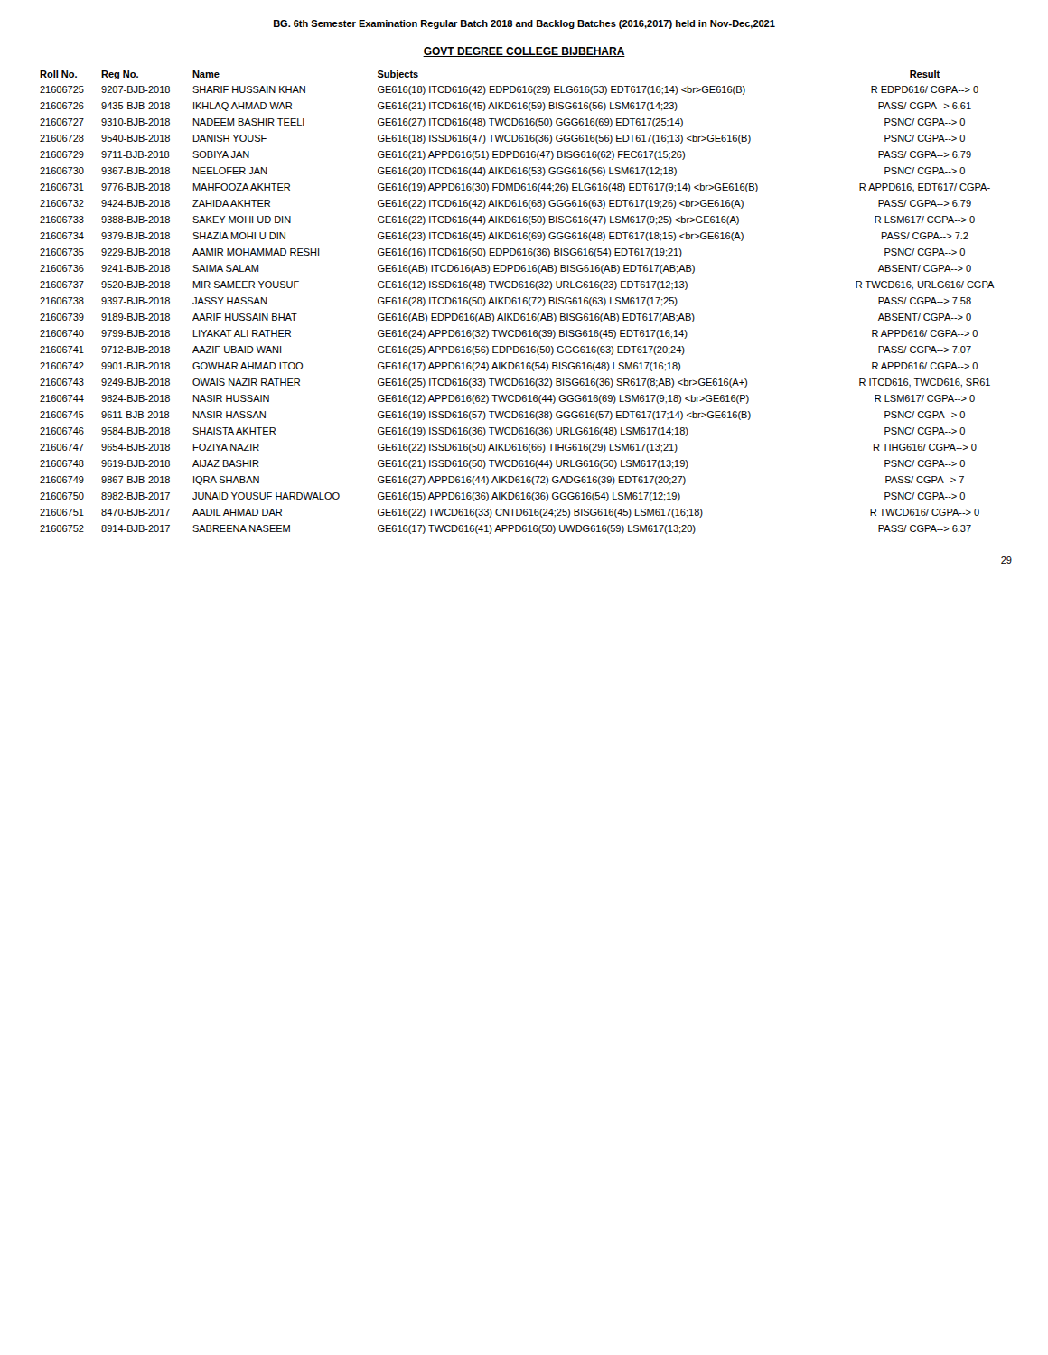BG. 6th Semester Examination Regular Batch 2018 and Backlog Batches (2016,2017) held in Nov-Dec,2021
GOVT DEGREE COLLEGE BIJBEHARA
| Roll No. | Reg No. | Name | Subjects | Result |
| --- | --- | --- | --- | --- |
| 21606725 | 9207-BJB-2018 | SHARIF HUSSAIN KHAN | GE616(18) ITCD616(42) EDPD616(29) ELG616(53) EDT617(16;14) <br>GE616(B) | R EDPD616/ CGPA--> 0 |
| 21606726 | 9435-BJB-2018 | IKHLAQ AHMAD WAR | GE616(21) ITCD616(45) AIKD616(59) BISG616(56) LSM617(14;23) | PASS/ CGPA--> 6.61 |
| 21606727 | 9310-BJB-2018 | NADEEM BASHIR TEELI | GE616(27) ITCD616(48) TWCD616(50) GGG616(69) EDT617(25;14) | PSNC/ CGPA--> 0 |
| 21606728 | 9540-BJB-2018 | DANISH YOUSF | GE616(18) ISSD616(47) TWCD616(36) GGG616(56) EDT617(16;13) <br>GE616(B) | PSNC/ CGPA--> 0 |
| 21606729 | 9711-BJB-2018 | SOBIYA JAN | GE616(21) APPD616(51) EDPD616(47) BISG616(62) FEC617(15;26) | PASS/ CGPA--> 6.79 |
| 21606730 | 9367-BJB-2018 | NEELOFER JAN | GE616(20) ITCD616(44) AIKD616(53) GGG616(56) LSM617(12;18) | PSNC/ CGPA--> 0 |
| 21606731 | 9776-BJB-2018 | MAHFOOZA AKHTER | GE616(19) APPD616(30) FDMD616(44;26) ELG616(48) EDT617(9;14) <br>GE616(B) | R APPD616, EDT617/ CGPA- |
| 21606732 | 9424-BJB-2018 | ZAHIDA AKHTER | GE616(22) ITCD616(42) AIKD616(68) GGG616(63) EDT617(19;26) <br>GE616(A) | PASS/ CGPA--> 6.79 |
| 21606733 | 9388-BJB-2018 | SAKEY MOHI UD DIN | GE616(22) ITCD616(44) AIKD616(50) BISG616(47) LSM617(9;25) <br>GE616(A) | R LSM617/ CGPA--> 0 |
| 21606734 | 9379-BJB-2018 | SHAZIA MOHI U DIN | GE616(23) ITCD616(45) AIKD616(69) GGG616(48) EDT617(18;15) <br>GE616(A) | PASS/ CGPA--> 7.2 |
| 21606735 | 9229-BJB-2018 | AAMIR MOHAMMAD RESHI | GE616(16) ITCD616(50) EDPD616(36) BISG616(54) EDT617(19;21) | PSNC/ CGPA--> 0 |
| 21606736 | 9241-BJB-2018 | SAIMA SALAM | GE616(AB) ITCD616(AB) EDPD616(AB) BISG616(AB) EDT617(AB;AB) | ABSENT/ CGPA--> 0 |
| 21606737 | 9520-BJB-2018 | MIR SAMEER YOUSUF | GE616(12) ISSD616(48) TWCD616(32) URLG616(23) EDT617(12;13) | R TWCD616, URLG616/ CGPA |
| 21606738 | 9397-BJB-2018 | JASSY HASSAN | GE616(28) ITCD616(50) AIKD616(72) BISG616(63) LSM617(17;25) | PASS/ CGPA--> 7.58 |
| 21606739 | 9189-BJB-2018 | AARIF HUSSAIN BHAT | GE616(AB) EDPD616(AB) AIKD616(AB) BISG616(AB) EDT617(AB;AB) | ABSENT/ CGPA--> 0 |
| 21606740 | 9799-BJB-2018 | LIYAKAT ALI RATHER | GE616(24) APPD616(32) TWCD616(39) BISG616(45) EDT617(16;14) | R APPD616/ CGPA--> 0 |
| 21606741 | 9712-BJB-2018 | AAZIF UBAID WANI | GE616(25) APPD616(56) EDPD616(50) GGG616(63) EDT617(20;24) | PASS/ CGPA--> 7.07 |
| 21606742 | 9901-BJB-2018 | GOWHAR AHMAD ITOO | GE616(17) APPD616(24) AIKD616(54) BISG616(48) LSM617(16;18) | R APPD616/ CGPA--> 0 |
| 21606743 | 9249-BJB-2018 | OWAIS NAZIR RATHER | GE616(25) ITCD616(33) TWCD616(32) BISG616(36) SR617(8;AB) <br>GE616(A+) | R ITCD616, TWCD616, SR61 |
| 21606744 | 9824-BJB-2018 | NASIR HUSSAIN | GE616(12) APPD616(62) TWCD616(44) GGG616(69) LSM617(9;18) <br>GE616(P) | R LSM617/ CGPA--> 0 |
| 21606745 | 9611-BJB-2018 | NASIR HASSAN | GE616(19) ISSD616(57) TWCD616(38) GGG616(57) EDT617(17;14) <br>GE616(B) | PSNC/ CGPA--> 0 |
| 21606746 | 9584-BJB-2018 | SHAISTA AKHTER | GE616(19) ISSD616(36) TWCD616(36) URLG616(48) LSM617(14;18) | PSNC/ CGPA--> 0 |
| 21606747 | 9654-BJB-2018 | FOZIYA NAZIR | GE616(22) ISSD616(50) AIKD616(66) TIHG616(29) LSM617(13;21) | R TIHG616/ CGPA--> 0 |
| 21606748 | 9619-BJB-2018 | AIJAZ BASHIR | GE616(21) ISSD616(50) TWCD616(44) URLG616(50) LSM617(13;19) | PSNC/ CGPA--> 0 |
| 21606749 | 9867-BJB-2018 | IQRA SHABAN | GE616(27) APPD616(44) AIKD616(72) GADG616(39) EDT617(20;27) | PASS/ CGPA--> 7 |
| 21606750 | 8982-BJB-2017 | JUNAID YOUSUF HARDWALOO | GE616(15) APPD616(36) AIKD616(36) GGG616(54) LSM617(12;19) | PSNC/ CGPA--> 0 |
| 21606751 | 8470-BJB-2017 | AADIL AHMAD DAR | GE616(22) TWCD616(33) CNTD616(24;25) BISG616(45) LSM617(16;18) | R TWCD616/ CGPA--> 0 |
| 21606752 | 8914-BJB-2017 | SABREENA NASEEM | GE616(17) TWCD616(41) APPD616(50) UWDG616(59) LSM617(13;20) | PASS/ CGPA--> 6.37 |
29